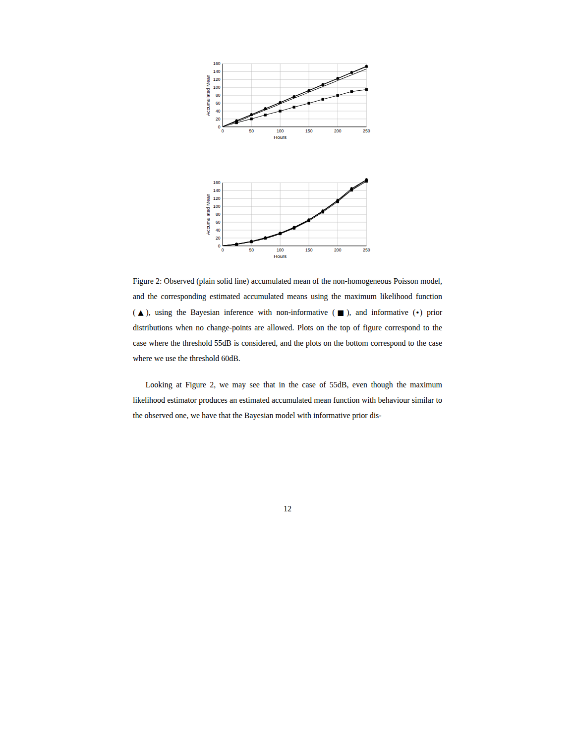0 20 40 60 80 100 120 140 160 0 50 100 150 200 250 Hours Accumulated Mean
0 20 40 60 80 100 120 140 160 0 50 100 150 200 250 Hours Accumulated Mean
Figure 2: Observed (plain solid line) accumulated mean of the non-homogeneous Poisson model, and the corresponding estimated accumulated means using the maximum likelihood function (▲), using the Bayesian inference with non-informative (■), and informative (•) prior distributions when no change-points are allowed. Plots on the top of figure correspond to the case where the threshold 55dB is considered, and the plots on the bottom correspond to the case where we use the threshold 60dB.
Looking at Figure 2, we may see that in the case of 55dB, even though the maximum likelihood estimator produces an estimated accumulated mean function with behaviour similar to the observed one, we have that the Bayesian model with informative prior dis-
12